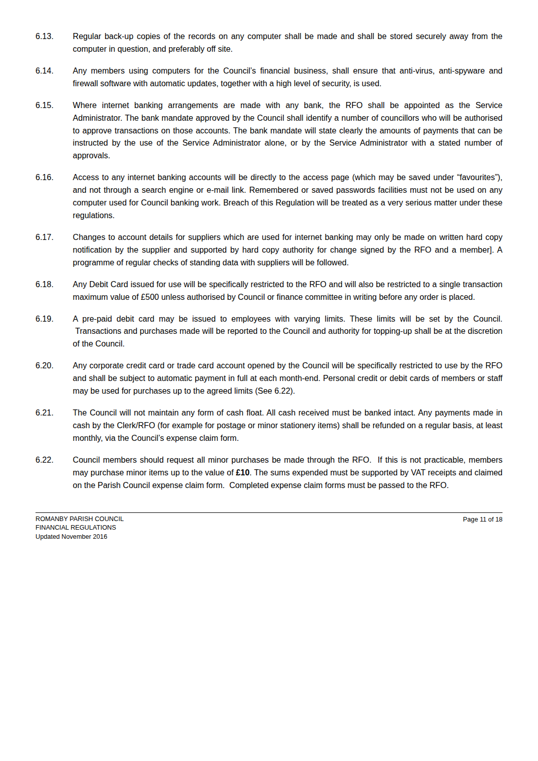6.13. Regular back-up copies of the records on any computer shall be made and shall be stored securely away from the computer in question, and preferably off site.
6.14. Any members using computers for the Council’s financial business, shall ensure that anti-virus, anti-spyware and firewall software with automatic updates, together with a high level of security, is used.
6.15. Where internet banking arrangements are made with any bank, the RFO shall be appointed as the Service Administrator. The bank mandate approved by the Council shall identify a number of councillors who will be authorised to approve transactions on those accounts. The bank mandate will state clearly the amounts of payments that can be instructed by the use of the Service Administrator alone, or by the Service Administrator with a stated number of approvals.
6.16. Access to any internet banking accounts will be directly to the access page (which may be saved under “favourites”), and not through a search engine or e-mail link. Remembered or saved passwords facilities must not be used on any computer used for Council banking work. Breach of this Regulation will be treated as a very serious matter under these regulations.
6.17. Changes to account details for suppliers which are used for internet banking may only be made on written hard copy notification by the supplier and supported by hard copy authority for change signed by the RFO and a member]. A programme of regular checks of standing data with suppliers will be followed.
6.18. Any Debit Card issued for use will be specifically restricted to the RFO and will also be restricted to a single transaction maximum value of £500 unless authorised by Council or finance committee in writing before any order is placed.
6.19. A pre-paid debit card may be issued to employees with varying limits. These limits will be set by the Council. Transactions and purchases made will be reported to the Council and authority for topping-up shall be at the discretion of the Council.
6.20. Any corporate credit card or trade card account opened by the Council will be specifically restricted to use by the RFO and shall be subject to automatic payment in full at each month-end. Personal credit or debit cards of members or staff may be used for purchases up to the agreed limits (See 6.22).
6.21. The Council will not maintain any form of cash float. All cash received must be banked intact. Any payments made in cash by the Clerk/RFO (for example for postage or minor stationery items) shall be refunded on a regular basis, at least monthly, via the Council’s expense claim form.
6.22. Council members should request all minor purchases be made through the RFO. If this is not practicable, members may purchase minor items up to the value of £10. The sums expended must be supported by VAT receipts and claimed on the Parish Council expense claim form. Completed expense claim forms must be passed to the RFO.
ROMANBY PARISH COUNCIL
FINANCIAL REGULATIONS
Updated November 2016
Page 11 of 18